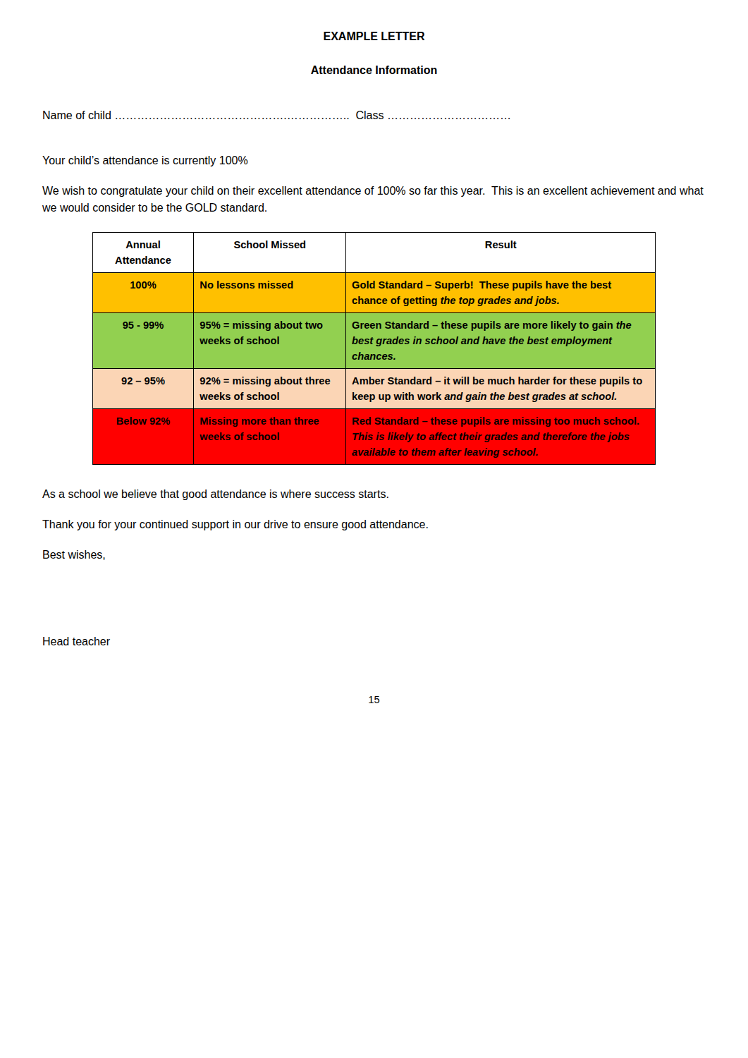EXAMPLE LETTER
Attendance Information
Name of child ……………………………………….…………….. Class ……………………………
Your child’s attendance is currently 100%
We wish to congratulate your child on their excellent attendance of 100% so far this year. This is an excellent achievement and what we would consider to be the GOLD standard.
| Annual Attendance | School Missed | Result |
| --- | --- | --- |
| 100% | No lessons missed | Gold Standard – Superb! These pupils have the best chance of getting the top grades and jobs. |
| 95 - 99% | 95% = missing about two weeks of school | Green Standard – these pupils are more likely to gain the best grades in school and have the best employment chances. |
| 92 – 95% | 92% = missing about three weeks of school | Amber Standard – it will be much harder for these pupils to keep up with work and gain the best grades at school. |
| Below 92% | Missing more than three weeks of school | Red Standard – these pupils are missing too much school. This is likely to affect their grades and therefore the jobs available to them after leaving school. |
As a school we believe that good attendance is where success starts.
Thank you for your continued support in our drive to ensure good attendance.
Best wishes,
Head teacher
15